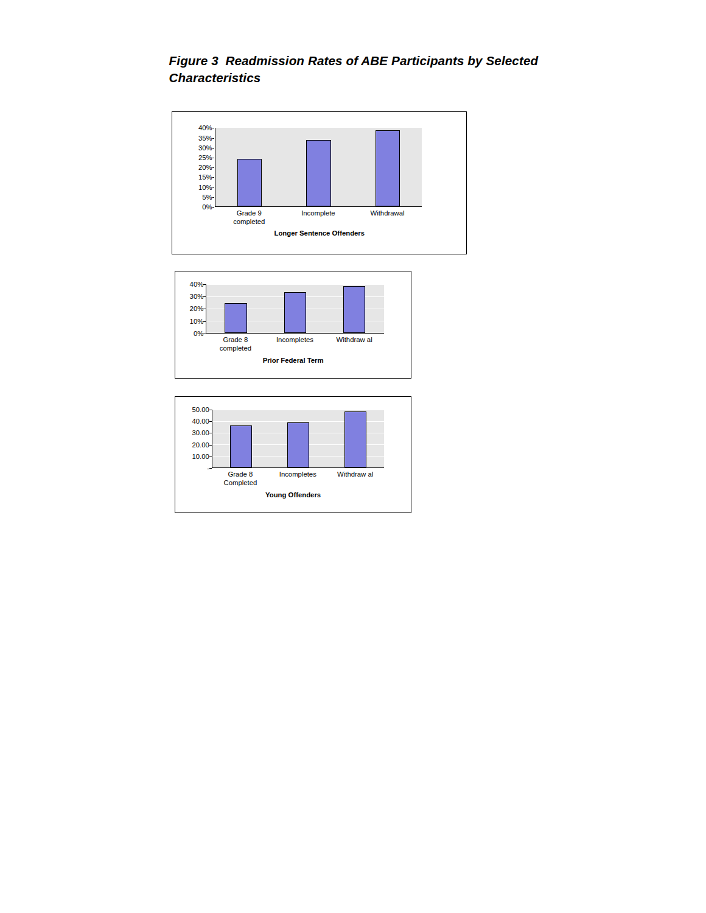Figure 3 Readmission Rates of ABE Participants by Selected Characteristics
40%
35%
30%
25%
20%
15%
10%
5%
0%
Grade 9
completed
Incomplete
Withdrawal
Longer Sentence Offenders
40%
30%
20%
10%
0%
Grade 8
completed
Incompletes
Withdraw al
Prior Federal Term
50.00
40.00
30.00
20.00
10.00
-
Grade 8
Completed
Incompletes
Withdraw al
Young Offenders